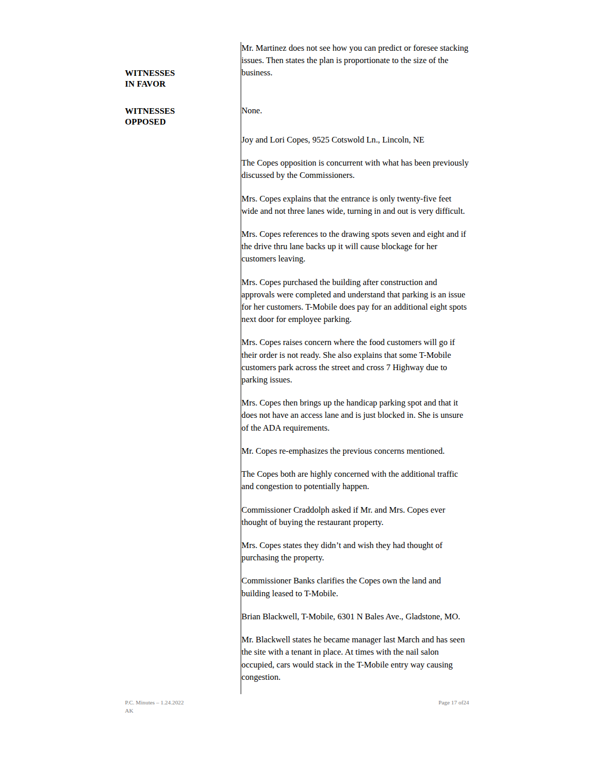| WITNESSES IN FAVOR WITNESSES OPPOSED | | Mr. Martinez does not see how you can predict or foresee stacking issues. Then states the plan is proportionate to the size of the business. None. Joy and Lori Copes, 9525 Cotswold Ln., Lincoln, NE The Copes opposition is concurrent with what has been previously discussed by the Commissioners. Mrs. Copes explains that the entrance is only twenty-five feet wide and not three lanes wide, turning in and out is very difficult. Mrs. Copes references to the drawing spots seven and eight and if the drive thru lane backs up it will cause blockage for her customers leaving. Mrs. Copes purchased the building after construction and approvals were completed and understand that parking is an issue for her customers. T-Mobile does pay for an additional eight spots next door for employee parking. Mrs. Copes raises concern where the food customers will go if their order is not ready. She also explains that some T-Mobile customers park across the street and cross 7 Highway due to parking issues. Mrs. Copes then brings up the handicap parking spot and that it does not have an access lane and is just blocked in. She is unsure of the ADA requirements. Mr. Copes re-emphasizes the previous concerns mentioned. The Copes both are highly concerned with the additional traffic and congestion to potentially happen. Commissioner Craddolph asked if Mr. and Mrs. Copes ever thought of buying the restaurant property. Mrs. Copes states they didn’t and wish they had thought of purchasing the property. Commissioner Banks clarifies the Copes own the land and building leased to T-Mobile. Brian Blackwell, T-Mobile, 6301 N Bales Ave., Gladstone, MO. Mr. Blackwell states he became manager last March and has seen the site with a tenant in place. At times with the nail salon occupied, cars would stack in the T-Mobile entry way causing congestion. |
P.C. Minutes – 1.24.2022 Page 17 of24
AK